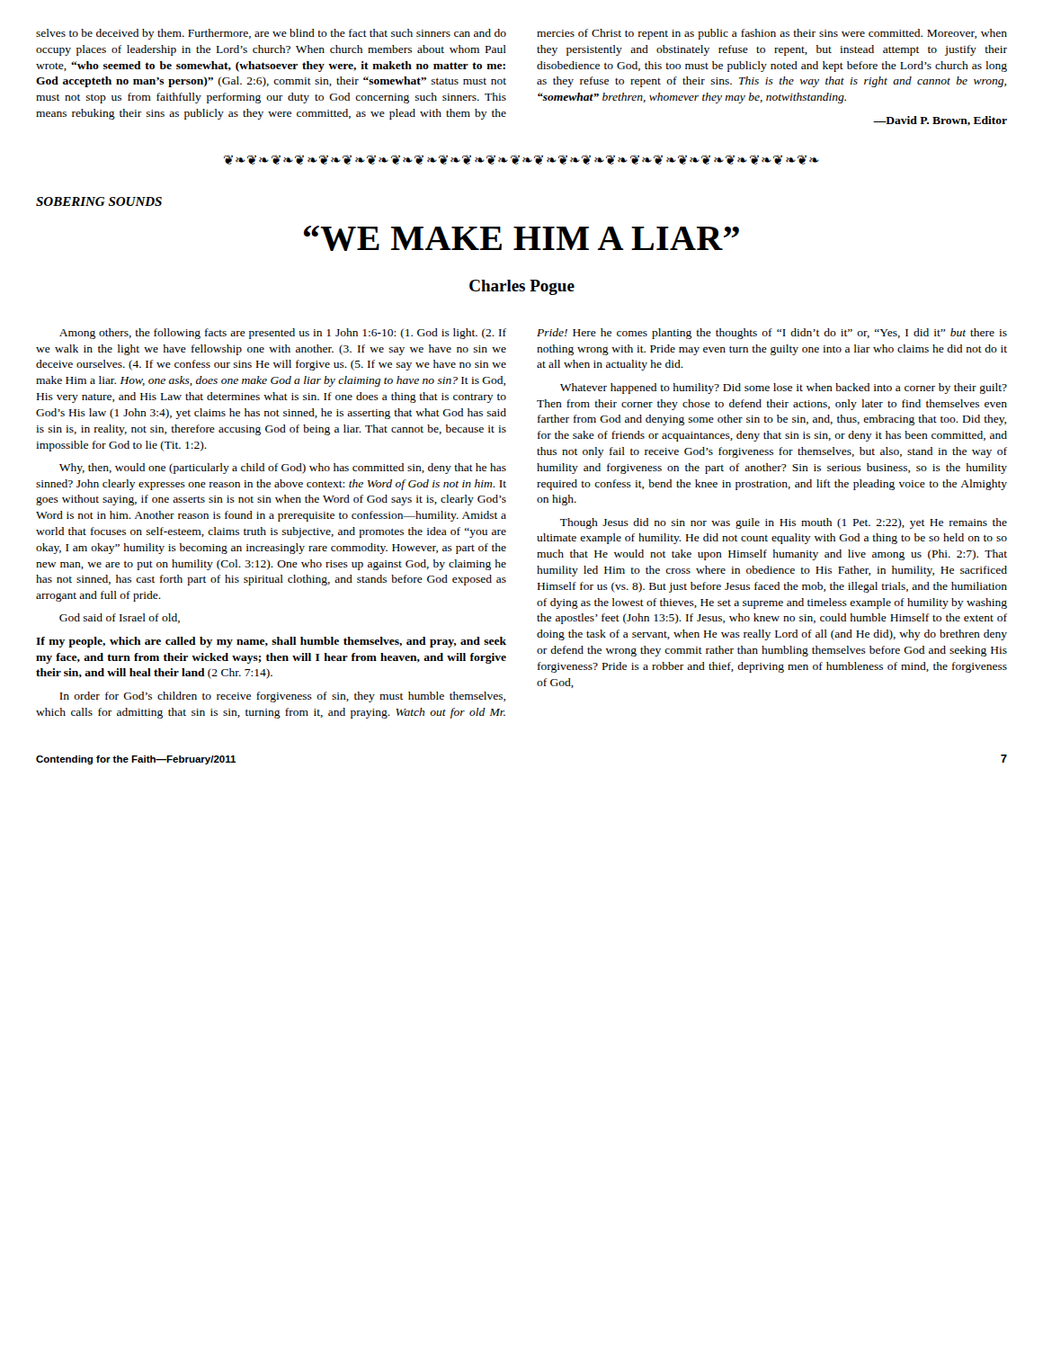selves to be deceived by them. Furthermore, are we blind to the fact that such sinners can and do occupy places of leadership in the Lord’s church? When church members about whom Paul wrote, “who seemed to be somewhat, (whatsoever they were, it maketh no matter to me: God accepteth no man’s person)” (Gal. 2:6), commit sin, their “somewhat” status must not must not stop us from faithfully performing our duty to God concerning such sinners. This means rebuking their sins as publicly as they were committed, as we plead with them by the mercies of Christ to repent in as public a fashion as their sins were committed. Moreover, when they persistently and obstinately refuse to repent, but instead attempt to justify their disobedience to God, this too must be publicly noted and kept before the Lord’s church as long as they refuse to repent of their sins. This is the way that is right and cannot be wrong, “somewhat” brethren, whomever they may be, notwithstanding.
—David P. Brown, Editor
❦❧❦❧❦❧❦❧❦❧❦❧❦❧❦❧❦❧❦❧❦❧❦❧❦❧❦❧❦❧❦❧❦❧❦❧❦❧❦❧❦❧❦❧❦❧❦❧❦❧
SOBERING SOUNDS
“WE MAKE HIM A LIAR”
Charles Pogue
Among others, the following facts are presented us in 1 John 1:6-10: (1. God is light. (2. If we walk in the light we have fellowship one with another. (3. If we say we have no sin we deceive ourselves. (4. If we confess our sins He will forgive us. (5. If we say we have no sin we make Him a liar. How, one asks, does one make God a liar by claiming to have no sin? It is God, His very nature, and His Law that determines what is sin. If one does a thing that is contrary to God’s His law (1 John 3:4), yet claims he has not sinned, he is asserting that what God has said is sin is, in reality, not sin, therefore accusing God of being a liar. That cannot be, because it is impossible for God to lie (Tit. 1:2).
Why, then, would one (particularly a child of God) who has committed sin, deny that he has sinned? John clearly expresses one reason in the above context: the Word of God is not in him. It goes without saying, if one asserts sin is not sin when the Word of God says it is, clearly God’s Word is not in him. Another reason is found in a prerequisite to confession—humility. Amidst a world that focuses on self-esteem, claims truth is subjective, and promotes the idea of “you are okay, I am okay” humility is becoming an increasingly rare commodity. However, as part of the new man, we are to put on humility (Col. 3:12). One who rises up against God, by claiming he has not sinned, has cast forth part of his spiritual clothing, and stands before God exposed as arrogant and full of pride.
God said of Israel of old,
If my people, which are called by my name, shall humble themselves, and pray, and seek my face, and turn from their wicked ways; then will I hear from heaven, and will forgive their sin, and will heal their land (2 Chr. 7:14).
In order for God’s children to receive forgiveness of sin, they must humble themselves, which calls for admitting that sin is sin, turning from it, and praying. Watch out for old Mr. Pride! Here he comes planting the thoughts of “I didn’t do it” or, “Yes, I did it” but there is nothing wrong with it. Pride may even turn the guilty one into a liar who claims he did not do it at all when in actuality he did.
Whatever happened to humility? Did some lose it when backed into a corner by their guilt? Then from their corner they chose to defend their actions, only later to find themselves even farther from God and denying some other sin to be sin, and, thus, embracing that too. Did they, for the sake of friends or acquaintances, deny that sin is sin, or deny it has been committed, and thus not only fail to receive God’s forgiveness for themselves, but also, stand in the way of humility and forgiveness on the part of another? Sin is serious business, so is the humility required to confess it, bend the knee in prostration, and lift the pleading voice to the Almighty on high.
Though Jesus did no sin nor was guile in His mouth (1 Pet. 2:22), yet He remains the ultimate example of humility. He did not count equality with God a thing to be so held on to so much that He would not take upon Himself humanity and live among us (Phi. 2:7). That humility led Him to the cross where in obedience to His Father, in humility, He sacrificed Himself for us (vs. 8). But just before Jesus faced the mob, the illegal trials, and the humiliation of dying as the lowest of thieves, He set a supreme and timeless example of humility by washing the apostles’ feet (John 13:5). If Jesus, who knew no sin, could humble Himself to the extent of doing the task of a servant, when He was really Lord of all (and He did), why do brethren deny or defend the wrong they commit rather than humbling themselves before God and seeking His forgiveness? Pride is a robber and thief, depriving men of humbleness of mind, the forgiveness of God,
Contending for the Faith—February/2011
7